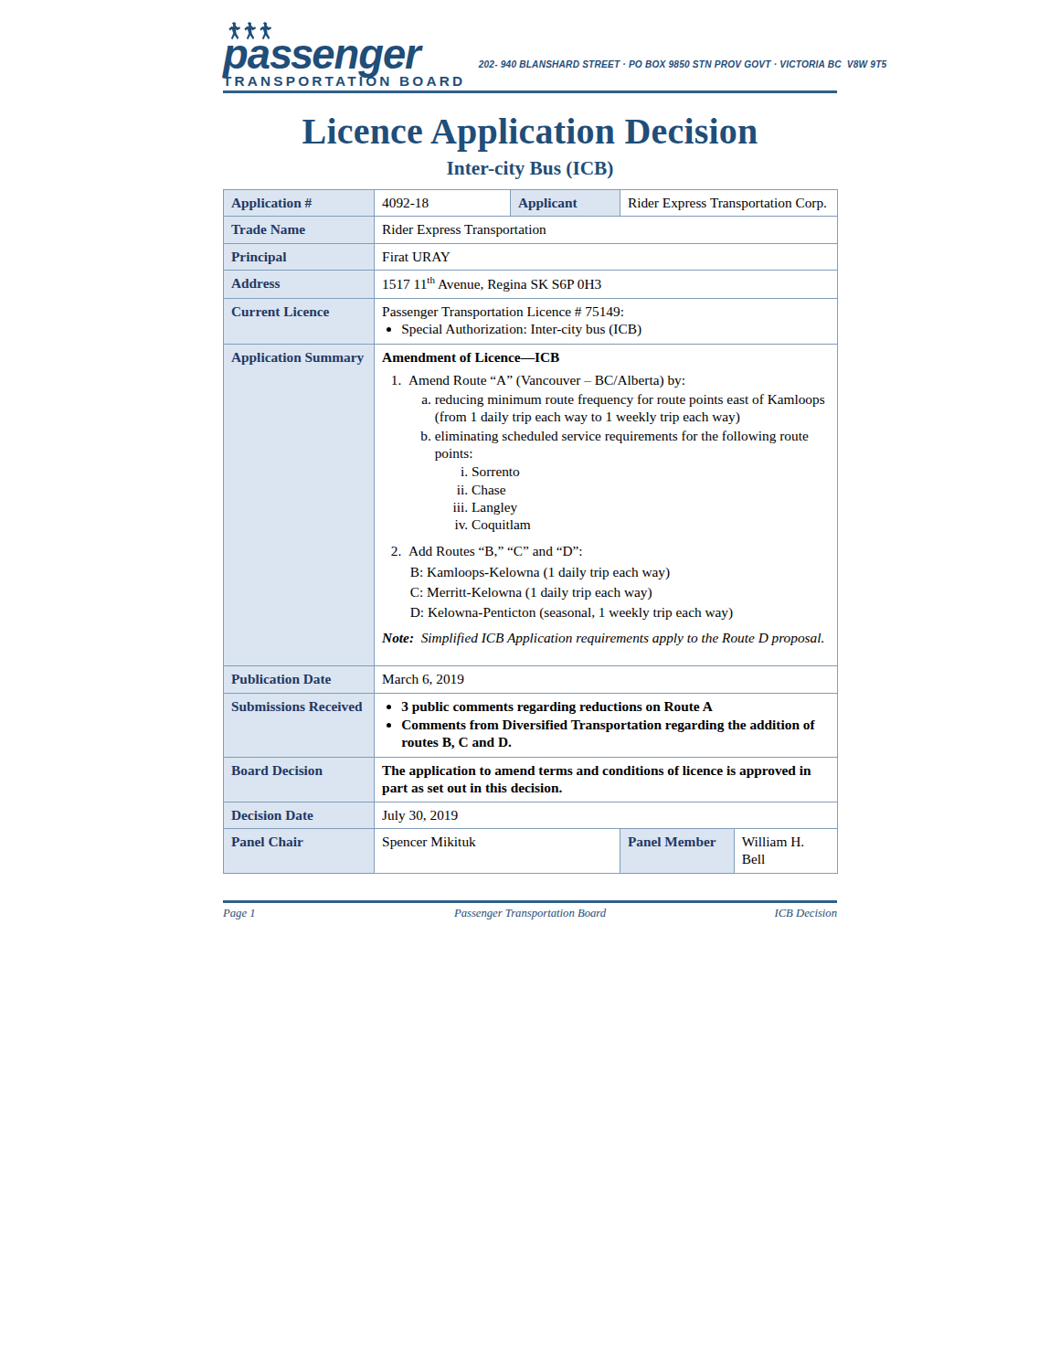passenger TRANSPORTATION BOARD
202- 940 BLANSHARD STREET · PO BOX 9850 STN PROV GOVT · VICTORIA BC V8W 9T5
Licence Application Decision
Inter-city Bus (ICB)
| Application # | 4092-18 | Applicant | Rider Express Transportation Corp. |
| Trade Name | Rider Express Transportation |
| Principal | Firat URAY |
| Address | 1517 11 th Avenue, Regina SK S6P 0H3 |
| Current Licence | Passenger Transportation Licence # 75149: Special Authorization: Inter-city bus (ICB) |
| Application Summary | Amendment of Licence—ICB Amend Route “A” (Vancouver – BC/Alberta) by: reducing minimum route frequency for route points east of Kamloops (from 1 daily trip each way to 1 weekly trip each way) eliminating scheduled service requirements for the following route points: Sorrento Chase Langley Coquitlam Add Routes “B,” “C” and “D”: B: Kamloops-Kelowna (1 daily trip each way) C: Merritt-Kelowna (1 daily trip each way) D: Kelowna-Penticton (seasonal, 1 weekly trip each way) Note: Simplified ICB Application requirements apply to the Route D proposal. |
| Publication Date | March 6, 2019 |
| Submissions Received | 3 public comments regarding reductions on Route A Comments from Diversified Transportation regarding the addition of routes B, C and D. |
| Board Decision | The application to amend terms and conditions of licence is approved in part as set out in this decision. |
| Decision Date | July 30, 2019 |
| Panel Chair | Spencer Mikituk | Panel Member | William H. Bell |
Page 1
Passenger Transportation Board
ICB Decision